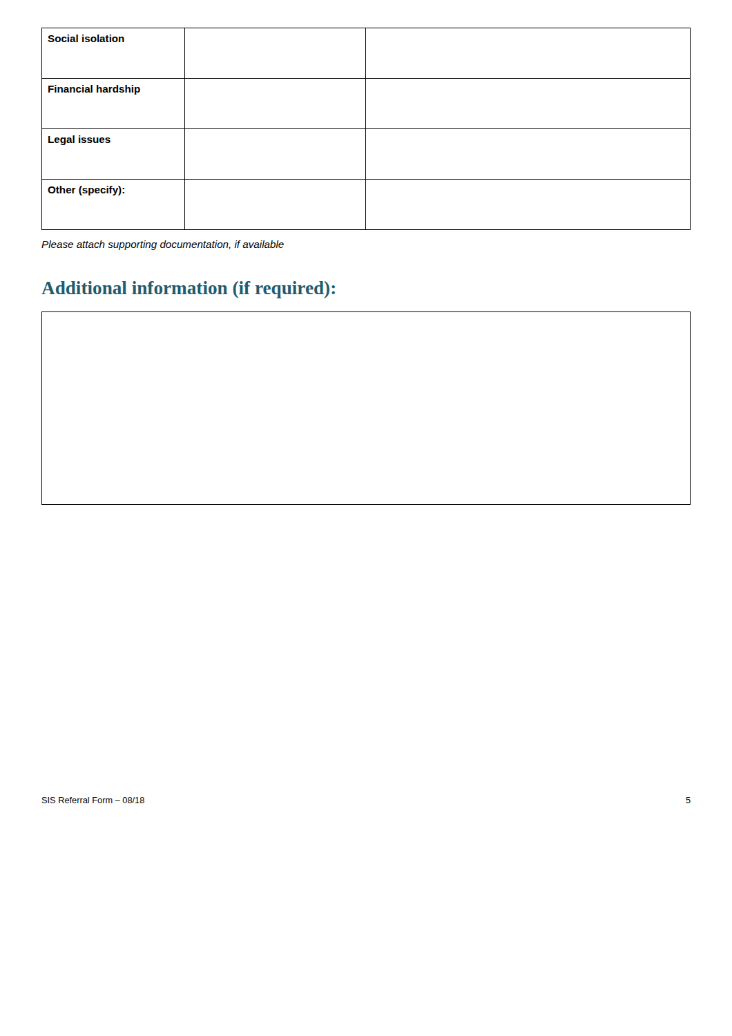| Social isolation | | |
| Financial hardship | | |
| Legal issues | | |
| Other (specify): | | |
Please attach supporting documentation, if available
Additional information (if required):
SIS Referral Form – 08/18 5